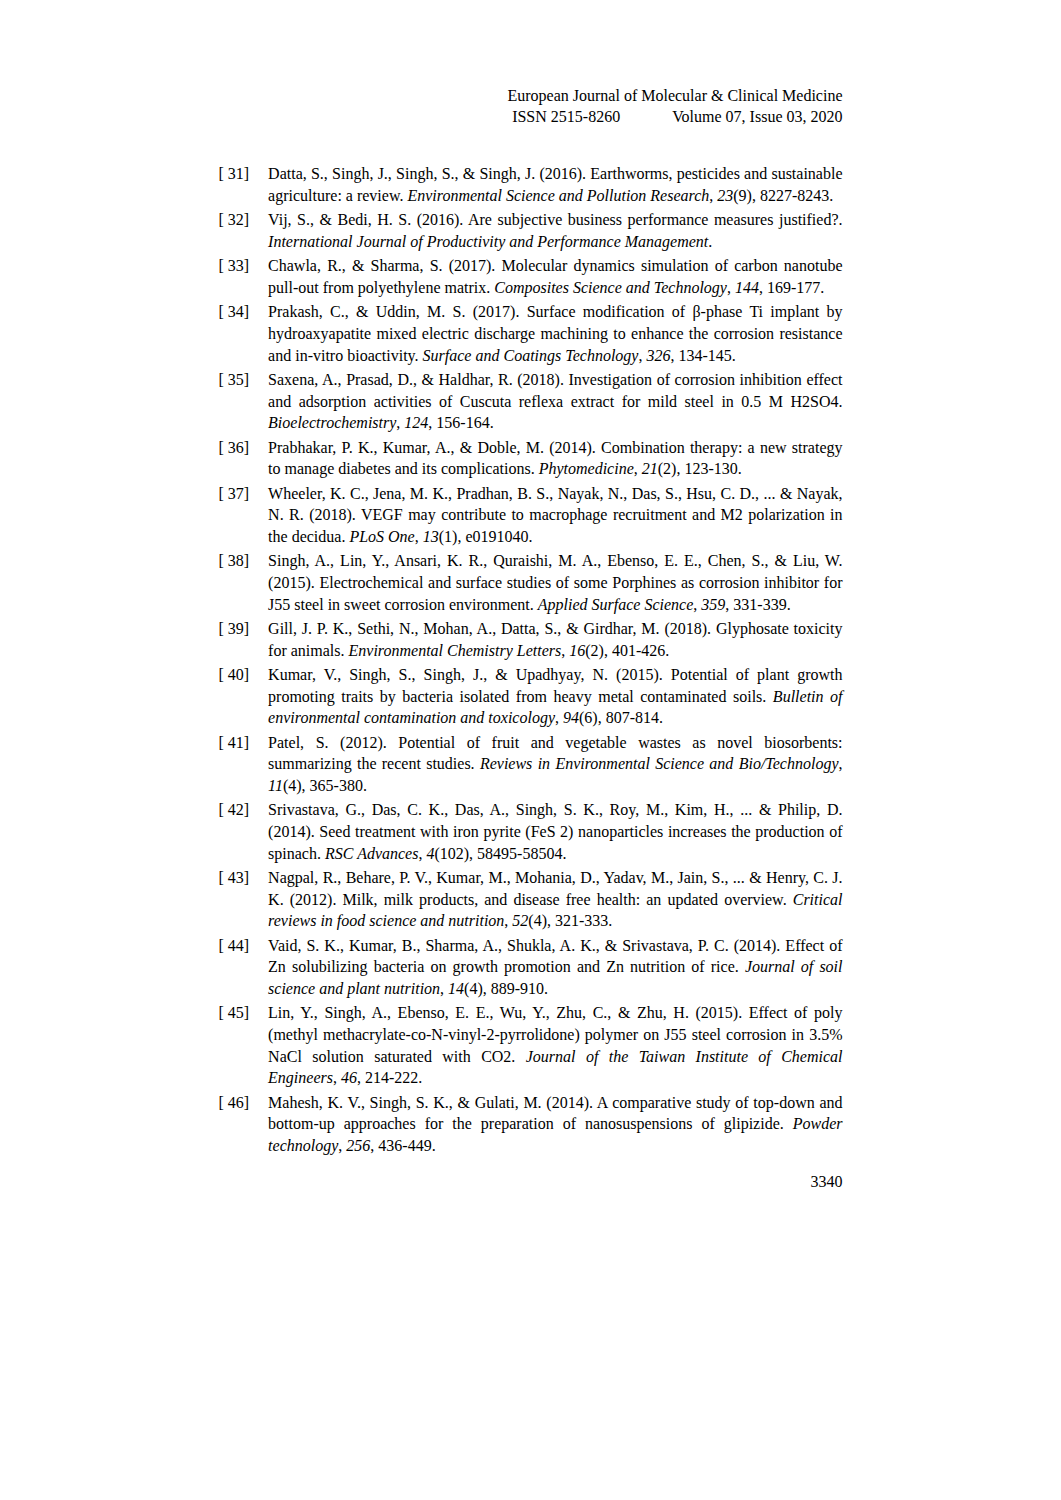European Journal of Molecular & Clinical Medicine ISSN 2515-8260 Volume 07, Issue 03, 2020
[ 31] Datta, S., Singh, J., Singh, S., & Singh, J. (2016). Earthworms, pesticides and sustainable agriculture: a review. Environmental Science and Pollution Research, 23(9), 8227-8243.
[ 32] Vij, S., & Bedi, H. S. (2016). Are subjective business performance measures justified?. International Journal of Productivity and Performance Management.
[ 33] Chawla, R., & Sharma, S. (2017). Molecular dynamics simulation of carbon nanotube pull-out from polyethylene matrix. Composites Science and Technology, 144, 169-177.
[ 34] Prakash, C., & Uddin, M. S. (2017). Surface modification of β-phase Ti implant by hydroaxyapatite mixed electric discharge machining to enhance the corrosion resistance and in-vitro bioactivity. Surface and Coatings Technology, 326, 134-145.
[ 35] Saxena, A., Prasad, D., & Haldhar, R. (2018). Investigation of corrosion inhibition effect and adsorption activities of Cuscuta reflexa extract for mild steel in 0.5 M H2SO4. Bioelectrochemistry, 124, 156-164.
[ 36] Prabhakar, P. K., Kumar, A., & Doble, M. (2014). Combination therapy: a new strategy to manage diabetes and its complications. Phytomedicine, 21(2), 123-130.
[ 37] Wheeler, K. C., Jena, M. K., Pradhan, B. S., Nayak, N., Das, S., Hsu, C. D., ... & Nayak, N. R. (2018). VEGF may contribute to macrophage recruitment and M2 polarization in the decidua. PLoS One, 13(1), e0191040.
[ 38] Singh, A., Lin, Y., Ansari, K. R., Quraishi, M. A., Ebenso, E. E., Chen, S., & Liu, W. (2015). Electrochemical and surface studies of some Porphines as corrosion inhibitor for J55 steel in sweet corrosion environment. Applied Surface Science, 359, 331-339.
[ 39] Gill, J. P. K., Sethi, N., Mohan, A., Datta, S., & Girdhar, M. (2018). Glyphosate toxicity for animals. Environmental Chemistry Letters, 16(2), 401-426.
[ 40] Kumar, V., Singh, S., Singh, J., & Upadhyay, N. (2015). Potential of plant growth promoting traits by bacteria isolated from heavy metal contaminated soils. Bulletin of environmental contamination and toxicology, 94(6), 807-814.
[ 41] Patel, S. (2012). Potential of fruit and vegetable wastes as novel biosorbents: summarizing the recent studies. Reviews in Environmental Science and Bio/Technology, 11(4), 365-380.
[ 42] Srivastava, G., Das, C. K., Das, A., Singh, S. K., Roy, M., Kim, H., ... & Philip, D. (2014). Seed treatment with iron pyrite (FeS 2) nanoparticles increases the production of spinach. RSC Advances, 4(102), 58495-58504.
[ 43] Nagpal, R., Behare, P. V., Kumar, M., Mohania, D., Yadav, M., Jain, S., ... & Henry, C. J. K. (2012). Milk, milk products, and disease free health: an updated overview. Critical reviews in food science and nutrition, 52(4), 321-333.
[ 44] Vaid, S. K., Kumar, B., Sharma, A., Shukla, A. K., & Srivastava, P. C. (2014). Effect of Zn solubilizing bacteria on growth promotion and Zn nutrition of rice. Journal of soil science and plant nutrition, 14(4), 889-910.
[ 45] Lin, Y., Singh, A., Ebenso, E. E., Wu, Y., Zhu, C., & Zhu, H. (2015). Effect of poly (methyl methacrylate-co-N-vinyl-2-pyrrolidone) polymer on J55 steel corrosion in 3.5% NaCl solution saturated with CO2. Journal of the Taiwan Institute of Chemical Engineers, 46, 214-222.
[ 46] Mahesh, K. V., Singh, S. K., & Gulati, M. (2014). A comparative study of top-down and bottom-up approaches for the preparation of nanosuspensions of glipizide. Powder technology, 256, 436-449.
3340